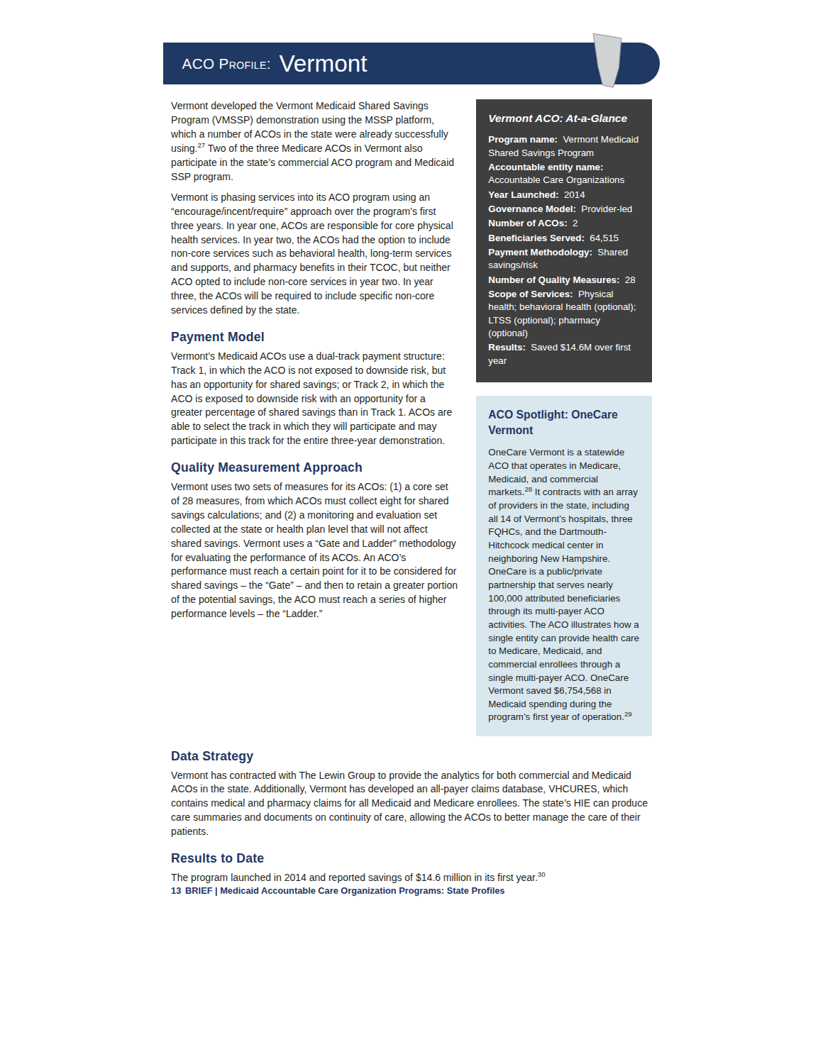ACO Profile: Vermont
Vermont developed the Vermont Medicaid Shared Savings Program (VMSSP) demonstration using the MSSP platform, which a number of ACOs in the state were already successfully using.27 Two of the three Medicare ACOs in Vermont also participate in the state’s commercial ACO program and Medicaid SSP program.
Vermont is phasing services into its ACO program using an “encourage/incent/require” approach over the program’s first three years. In year one, ACOs are responsible for core physical health services. In year two, the ACOs had the option to include non-core services such as behavioral health, long-term services and supports, and pharmacy benefits in their TCOC, but neither ACO opted to include non-core services in year two. In year three, the ACOs will be required to include specific non-core services defined by the state.
Payment Model
Vermont’s Medicaid ACOs use a dual-track payment structure: Track 1, in which the ACO is not exposed to downside risk, but has an opportunity for shared savings; or Track 2, in which the ACO is exposed to downside risk with an opportunity for a greater percentage of shared savings than in Track 1. ACOs are able to select the track in which they will participate and may participate in this track for the entire three-year demonstration.
Quality Measurement Approach
Vermont uses two sets of measures for its ACOs: (1) a core set of 28 measures, from which ACOs must collect eight for shared savings calculations; and (2) a monitoring and evaluation set collected at the state or health plan level that will not affect shared savings. Vermont uses a “Gate and Ladder” methodology for evaluating the performance of its ACOs. An ACO’s performance must reach a certain point for it to be considered for shared savings – the “Gate” – and then to retain a greater portion of the potential savings, the ACO must reach a series of higher performance levels – the “Ladder.”
Vermont ACO: At-a-Glance
Program name: Vermont Medicaid Shared Savings Program
Accountable entity name: Accountable Care Organizations
Year Launched: 2014
Governance Model: Provider-led
Number of ACOs: 2
Beneficiaries Served: 64,515
Payment Methodology: Shared savings/risk
Number of Quality Measures: 28
Scope of Services: Physical health; behavioral health (optional); LTSS (optional); pharmacy (optional)
Results: Saved $14.6M over first year
ACO Spotlight: OneCare Vermont
OneCare Vermont is a statewide ACO that operates in Medicare, Medicaid, and commercial markets.28 It contracts with an array of providers in the state, including all 14 of Vermont’s hospitals, three FQHCs, and the Dartmouth-Hitchcock medical center in neighboring New Hampshire. OneCare is a public/private partnership that serves nearly 100,000 attributed beneficiaries through its multi-payer ACO activities. The ACO illustrates how a single entity can provide health care to Medicare, Medicaid, and commercial enrollees through a single multi-payer ACO. OneCare Vermont saved $6,754,568 in Medicaid spending during the program’s first year of operation.29
Data Strategy
Vermont has contracted with The Lewin Group to provide the analytics for both commercial and Medicaid ACOs in the state. Additionally, Vermont has developed an all-payer claims database, VHCURES, which contains medical and pharmacy claims for all Medicaid and Medicare enrollees. The state’s HIE can produce care summaries and documents on continuity of care, allowing the ACOs to better manage the care of their patients.
Results to Date
The program launched in 2014 and reported savings of $14.6 million in its first year.30
13 BRIEF | Medicaid Accountable Care Organization Programs: State Profiles